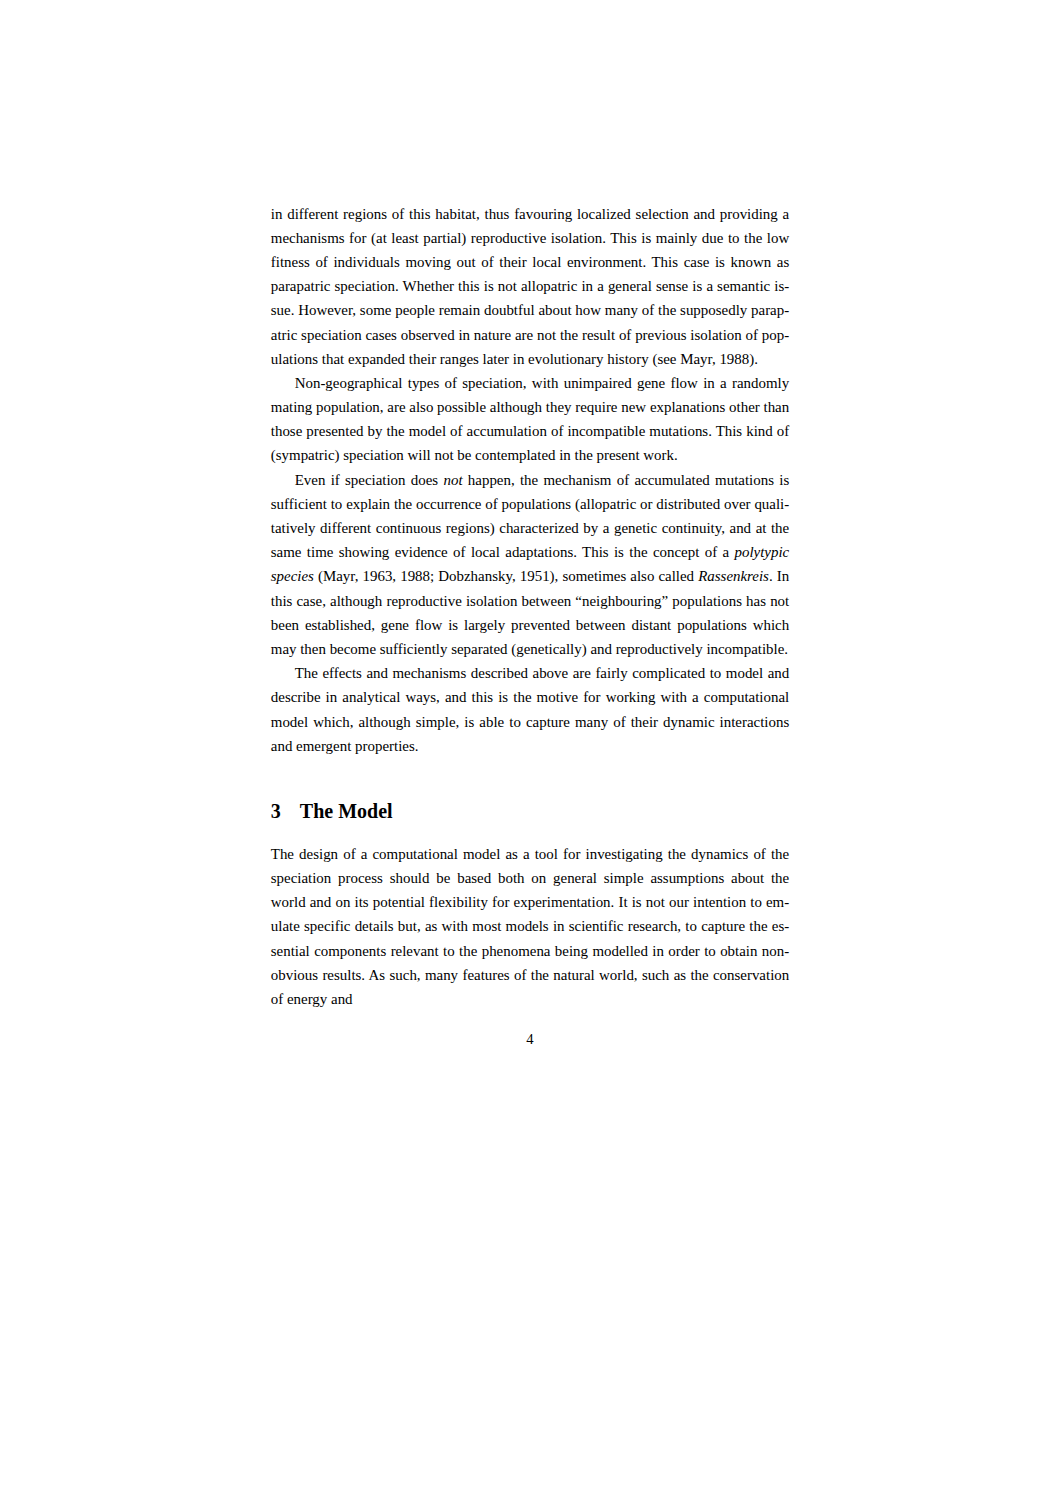in different regions of this habitat, thus favouring localized selection and providing a mechanisms for (at least partial) reproductive isolation. This is mainly due to the low fitness of individuals moving out of their local environment. This case is known as parapatric speciation. Whether this is not allopatric in a general sense is a semantic issue. However, some people remain doubtful about how many of the supposedly parapatric speciation cases observed in nature are not the result of previous isolation of populations that expanded their ranges later in evolutionary history (see Mayr, 1988).
Non-geographical types of speciation, with unimpaired gene flow in a randomly mating population, are also possible although they require new explanations other than those presented by the model of accumulation of incompatible mutations. This kind of (sympatric) speciation will not be contemplated in the present work.
Even if speciation does not happen, the mechanism of accumulated mutations is sufficient to explain the occurrence of populations (allopatric or distributed over qualitatively different continuous regions) characterized by a genetic continuity, and at the same time showing evidence of local adaptations. This is the concept of a polytypic species (Mayr, 1963, 1988; Dobzhansky, 1951), sometimes also called Rassenkreis. In this case, although reproductive isolation between “neighbouring” populations has not been established, gene flow is largely prevented between distant populations which may then become sufficiently separated (genetically) and reproductively incompatible.
The effects and mechanisms described above are fairly complicated to model and describe in analytical ways, and this is the motive for working with a computational model which, although simple, is able to capture many of their dynamic interactions and emergent properties.
3 The Model
The design of a computational model as a tool for investigating the dynamics of the speciation process should be based both on general simple assumptions about the world and on its potential flexibility for experimentation. It is not our intention to emulate specific details but, as with most models in scientific research, to capture the essential components relevant to the phenomena being modelled in order to obtain non-obvious results. As such, many features of the natural world, such as the conservation of energy and
4